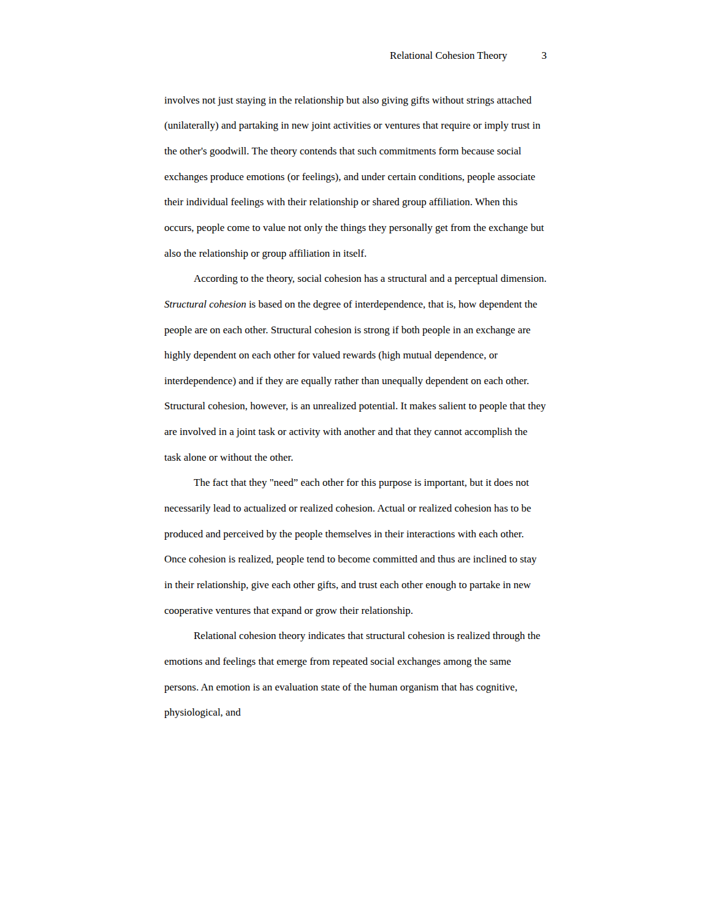Relational Cohesion Theory 3
involves not just staying in the relationship but also giving gifts without strings attached (unilaterally) and partaking in new joint activities or ventures that require or imply trust in the other's goodwill. The theory contends that such commitments form because social exchanges produce emotions (or feelings), and under certain conditions, people associate their individual feelings with their relationship or shared group affiliation. When this occurs, people come to value not only the things they personally get from the exchange but also the relationship or group affiliation in itself.
According to the theory, social cohesion has a structural and a perceptual dimension. Structural cohesion is based on the degree of interdependence, that is, how dependent the people are on each other. Structural cohesion is strong if both people in an exchange are highly dependent on each other for valued rewards (high mutual dependence, or interdependence) and if they are equally rather than unequally dependent on each other. Structural cohesion, however, is an unrealized potential. It makes salient to people that they are involved in a joint task or activity with another and that they cannot accomplish the task alone or without the other.
The fact that they "need” each other for this purpose is important, but it does not necessarily lead to actualized or realized cohesion. Actual or realized cohesion has to be produced and perceived by the people themselves in their interactions with each other. Once cohesion is realized, people tend to become committed and thus are inclined to stay in their relationship, give each other gifts, and trust each other enough to partake in new cooperative ventures that expand or grow their relationship.
Relational cohesion theory indicates that structural cohesion is realized through the emotions and feelings that emerge from repeated social exchanges among the same persons. An emotion is an evaluation state of the human organism that has cognitive, physiological, and